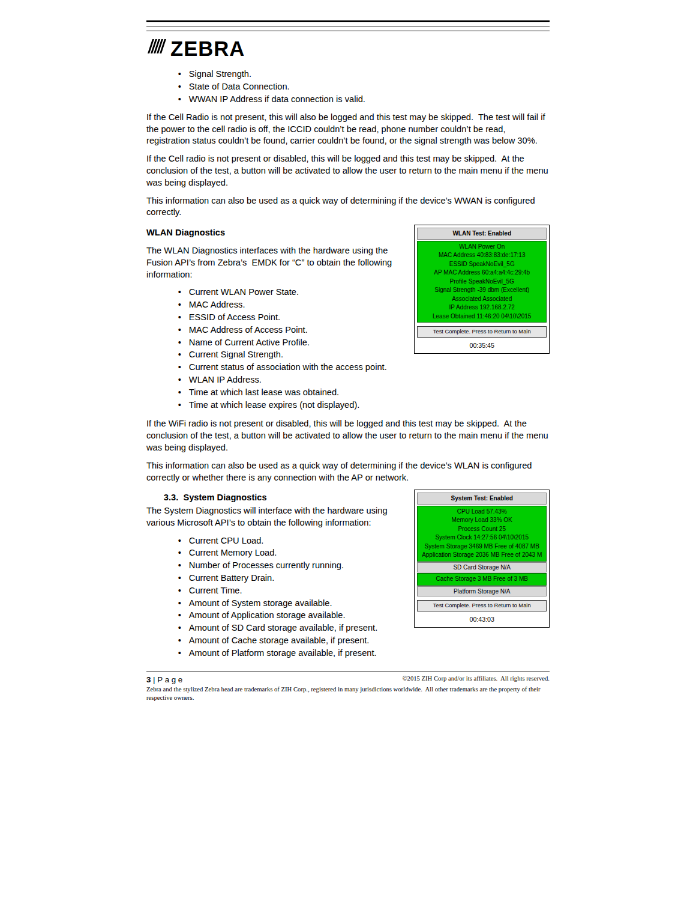ZEBRA
Signal Strength.
State of Data Connection.
WWAN IP Address if data connection is valid.
If the Cell Radio is not present, this will also be logged and this test may be skipped. The test will fail if the power to the cell radio is off, the ICCID couldn’t be read, phone number couldn’t be read, registration status couldn’t be found, carrier couldn’t be found, or the signal strength was below 30%.
If the Cell radio is not present or disabled, this will be logged and this test may be skipped. At the conclusion of the test, a button will be activated to allow the user to return to the main menu if the menu was being displayed.
This information can also be used as a quick way of determining if the device’s WWAN is configured correctly.
WLAN Test: Enabled
WLAN Power On
MAC Address 40:83:83:de:17:13
ESSID SpeakNoEvil_5G
AP MAC Address 60:a4:a4:4c:29:4b
Profile SpeakNoEvil_5G
Signal Strength -39 dbm (Excellent)
Associated Associated
IP Address 192.168.2.72
Lease Obtained 11:46:20 04\10\2015
Test Complete. Press to Return to Main
00:35:45
WLAN Diagnostics
The WLAN Diagnostics interfaces with the hardware using the Fusion API’s from Zebra’s EMDK for “C” to obtain the following information:
Current WLAN Power State.
MAC Address.
ESSID of Access Point.
MAC Address of Access Point.
Name of Current Active Profile.
Current Signal Strength.
Current status of association with the access point.
WLAN IP Address.
Time at which last lease was obtained.
Time at which lease expires (not displayed).
If the WiFi radio is not present or disabled, this will be logged and this test may be skipped. At the conclusion of the test, a button will be activated to allow the user to return to the main menu if the menu was being displayed.
This information can also be used as a quick way of determining if the device’s WLAN is configured correctly or whether there is any connection with the AP or network.
System Test: Enabled
CPU Load 57.43%
Memory Load 33% OK
Process Count 25
System Clock 14:27:56 04\10\2015
System Storage 3469 MB Free of 4087 MB
Application Storage 2036 MB Free of 2043 M
SD Card Storage N/A
Cache Storage 3 MB Free of 3 MB
Platform Storage N/A
Test Complete. Press to Return to Main
00:43:03
3.3. System Diagnostics
The System Diagnostics will interface with the hardware using various Microsoft API’s to obtain the following information:
Current CPU Load.
Current Memory Load.
Number of Processes currently running.
Current Battery Drain.
Current Time.
Amount of System storage available.
Amount of Application storage available.
Amount of SD Card storage available, if present.
Amount of Cache storage available, if present.
Amount of Platform storage available, if present.
3 | P a g e
©2015 ZIH Corp and/or its affiliates. All rights reserved.
Zebra and the stylized Zebra head are trademarks of ZIH Corp., registered in many jurisdictions worldwide. All other trademarks are the property of their respective owners.